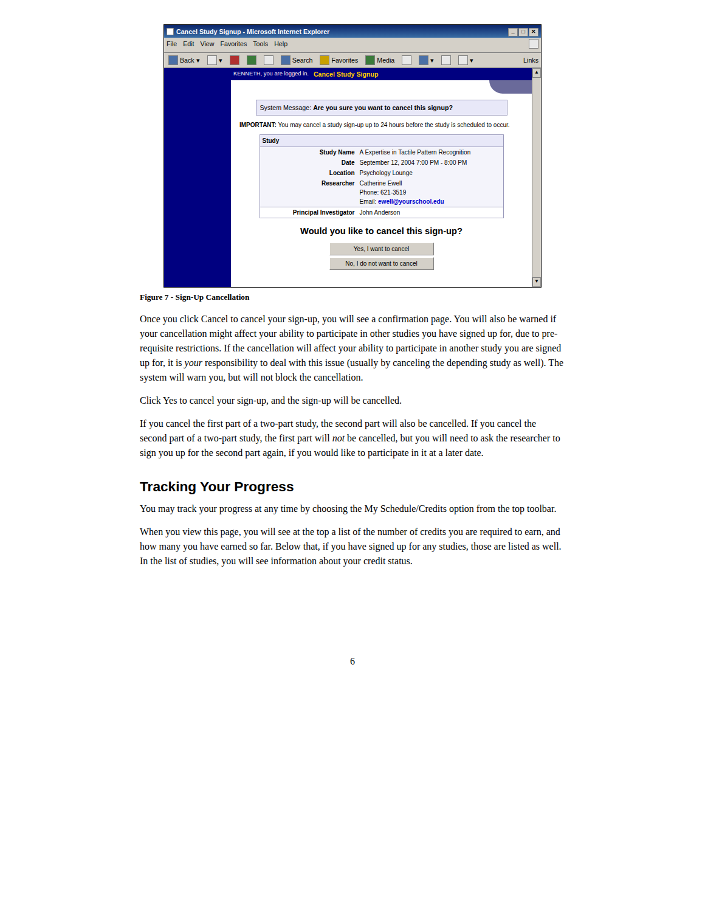Cancel Study Signup - Microsoft Internet Explorer
_□✕
File Edit View Favorites Tools Help
Back ▾ ▾ Search Favorites Media ▾ ▾ Links
KENNETH, you are logged in. Cancel Study Signup
System Message: Are you sure you want to cancel this signup?
IMPORTANT: You may cancel a study sign-up up to 24 hours before the study is scheduled to occur.
Study
| Study Name | A Expertise in Tactile Pattern Recognition |
| Date | September 12, 2004 7:00 PM - 8:00 PM |
| Location | Psychology Lounge |
| Researcher | Catherine Ewell Phone: 621-3519 Email: ewell@yourschool.edu |
| Principal Investigator | John Anderson |
Would you like to cancel this sign-up?
Yes, I want to cancel
No, I do not want to cancel
▲
▼
Figure 7 - Sign-Up Cancellation
Once you click Cancel to cancel your sign-up, you will see a confirmation page. You will also be warned if your cancellation might affect your ability to participate in other studies you have signed up for, due to pre-requisite restrictions. If the cancellation will affect your ability to participate in another study you are signed up for, it is your responsibility to deal with this issue (usually by canceling the depending study as well). The system will warn you, but will not block the cancellation.
Click Yes to cancel your sign-up, and the sign-up will be cancelled.
If you cancel the first part of a two-part study, the second part will also be cancelled. If you cancel the second part of a two-part study, the first part will not be cancelled, but you will need to ask the researcher to sign you up for the second part again, if you would like to participate in it at a later date.
Tracking Your Progress
You may track your progress at any time by choosing the My Schedule/Credits option from the top toolbar.
When you view this page, you will see at the top a list of the number of credits you are required to earn, and how many you have earned so far. Below that, if you have signed up for any studies, those are listed as well. In the list of studies, you will see information about your credit status.
6